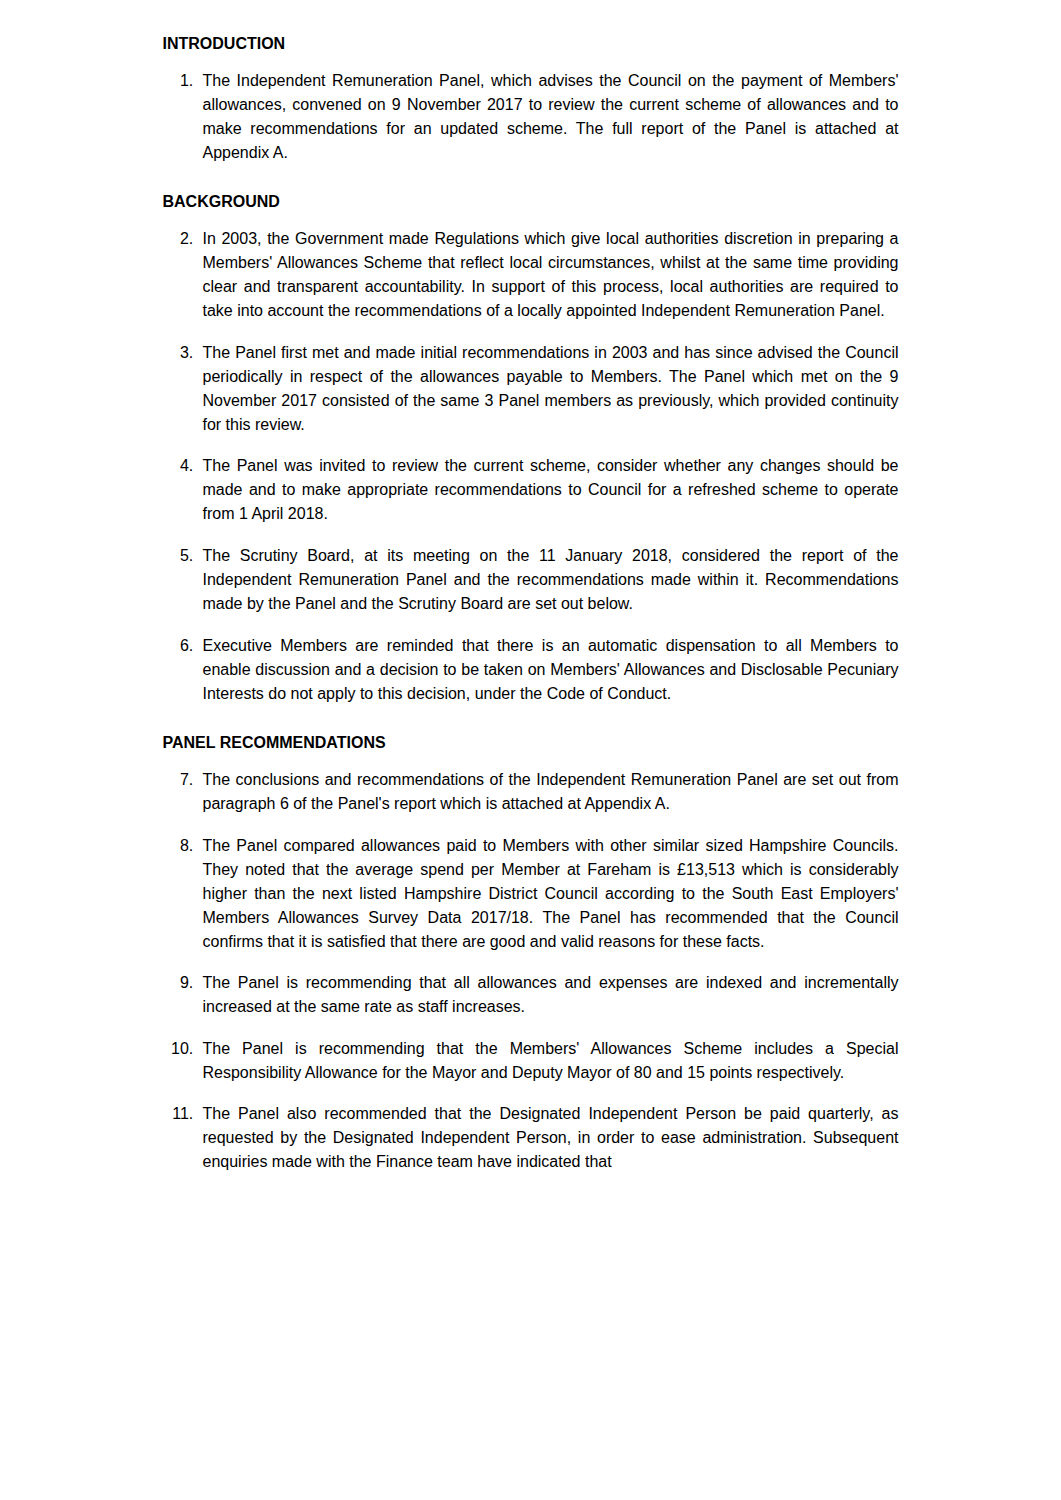Introduction
The Independent Remuneration Panel, which advises the Council on the payment of Members' allowances, convened on 9 November 2017 to review the current scheme of allowances and to make recommendations for an updated scheme. The full report of the Panel is attached at Appendix A.
Background
In 2003, the Government made Regulations which give local authorities discretion in preparing a Members' Allowances Scheme that reflect local circumstances, whilst at the same time providing clear and transparent accountability. In support of this process, local authorities are required to take into account the recommendations of a locally appointed Independent Remuneration Panel.
The Panel first met and made initial recommendations in 2003 and has since advised the Council periodically in respect of the allowances payable to Members. The Panel which met on the 9 November 2017 consisted of the same 3 Panel members as previously, which provided continuity for this review.
The Panel was invited to review the current scheme, consider whether any changes should be made and to make appropriate recommendations to Council for a refreshed scheme to operate from 1 April 2018.
The Scrutiny Board, at its meeting on the 11 January 2018, considered the report of the Independent Remuneration Panel and the recommendations made within it. Recommendations made by the Panel and the Scrutiny Board are set out below.
Executive Members are reminded that there is an automatic dispensation to all Members to enable discussion and a decision to be taken on Members' Allowances and Disclosable Pecuniary Interests do not apply to this decision, under the Code of Conduct.
Panel Recommendations
The conclusions and recommendations of the Independent Remuneration Panel are set out from paragraph 6 of the Panel's report which is attached at Appendix A.
The Panel compared allowances paid to Members with other similar sized Hampshire Councils. They noted that the average spend per Member at Fareham is £13,513 which is considerably higher than the next listed Hampshire District Council according to the South East Employers' Members Allowances Survey Data 2017/18. The Panel has recommended that the Council confirms that it is satisfied that there are good and valid reasons for these facts.
The Panel is recommending that all allowances and expenses are indexed and incrementally increased at the same rate as staff increases.
The Panel is recommending that the Members' Allowances Scheme includes a Special Responsibility Allowance for the Mayor and Deputy Mayor of 80 and 15 points respectively.
The Panel also recommended that the Designated Independent Person be paid quarterly, as requested by the Designated Independent Person, in order to ease administration. Subsequent enquiries made with the Finance team have indicated that